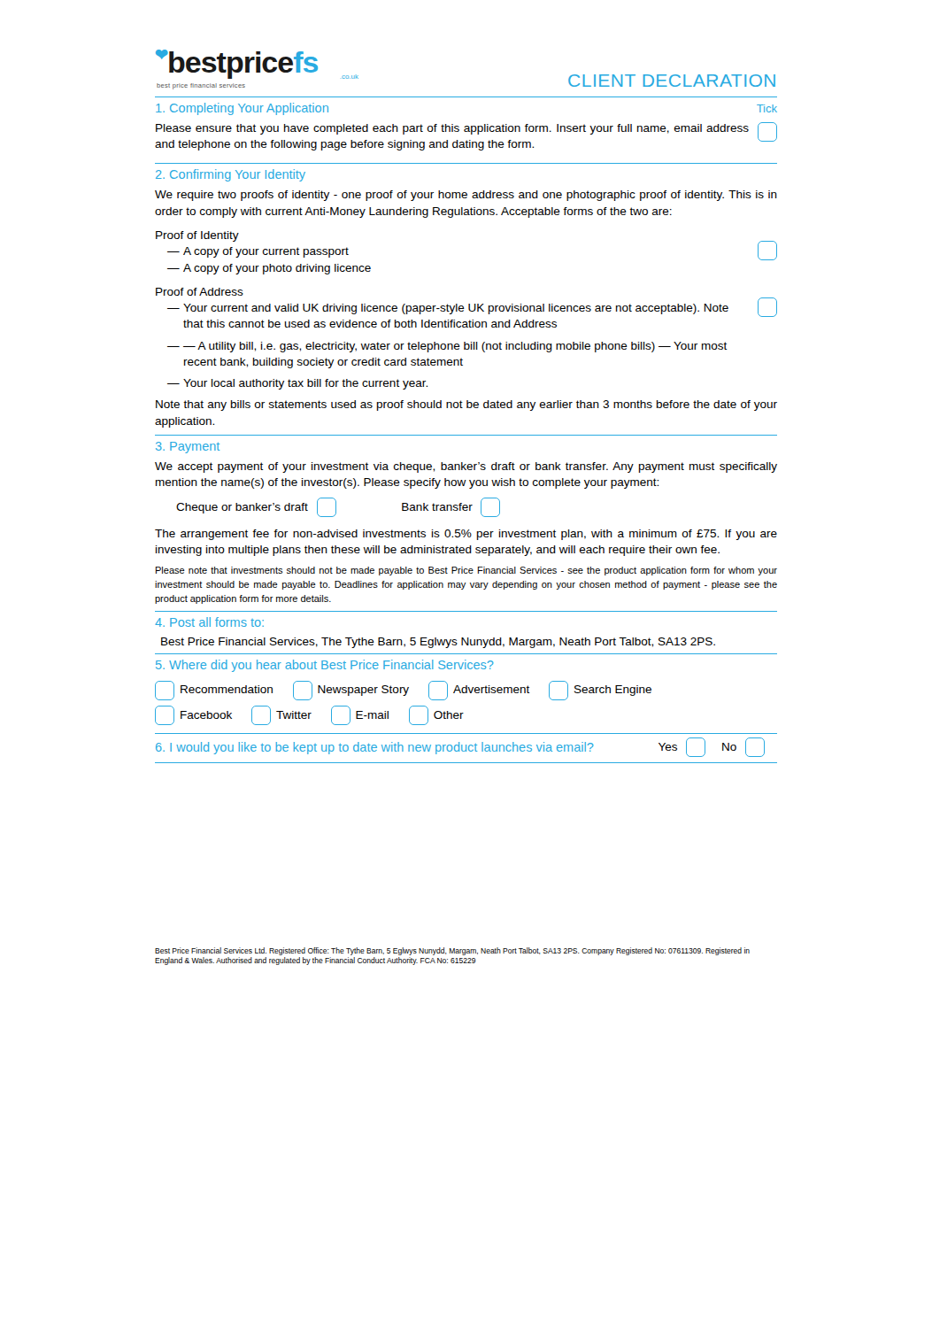❤best price fs
.co.uk
best price financial services
CLIENT DECLARATION
1. Completing Your Application Tick
Please ensure that you have completed each part of this application form. Insert your full name, email address and telephone on the following page before signing and dating the form.
2. Confirming Your Identity
We require two proofs of identity - one proof of your home address and one photographic proof of identity. This is in order to comply with current Anti-Money Laundering Regulations. Acceptable forms of the two are:
Proof of Identity
A copy of your current passport
A copy of your photo driving licence
Proof of Address
Your current and valid UK driving licence (paper-style UK provisional licences are not acceptable). Note that this cannot be used as evidence of both Identification and Address
— A utility bill, i.e. gas, electricity, water or telephone bill (not including mobile phone bills) — Your most recent bank, building society or credit card statement
Your local authority tax bill for the current year.
Note that any bills or statements used as proof should not be dated any earlier than 3 months before the date of your application.
3. Payment
We accept payment of your investment via cheque, banker’s draft or bank transfer. Any payment must specifically mention the name(s) of the investor(s). Please specify how you wish to complete your payment:
Cheque or banker’s draft Bank transfer
The arrangement fee for non-advised investments is 0.5% per investment plan, with a minimum of £75. If you are investing into multiple plans then these will be administrated separately, and will each require their own fee.
Please note that investments should not be made payable to Best Price Financial Services - see the product application form for whom your investment should be made payable to. Deadlines for application may vary depending on your chosen method of payment - please see the product application form for more details.
4. Post all forms to:
Best Price Financial Services, The Tythe Barn, 5 Eglwys Nunydd, Margam, Neath Port Talbot, SA13 2PS.
5. Where did you hear about Best Price Financial Services?
Recommendation Newspaper Story Advertisement Search Engine
Facebook Twitter E-mail Other
6. I would you like to be kept up to date with new product launches via email? Yes No
Best Price Financial Services Ltd. Registered Office: The Tythe Barn, 5 Eglwys Nunydd, Margam, Neath Port Talbot, SA13 2PS. Company Registered No: 07611309. Registered in England & Wales. Authorised and regulated by the Financial Conduct Authority. FCA No: 615229